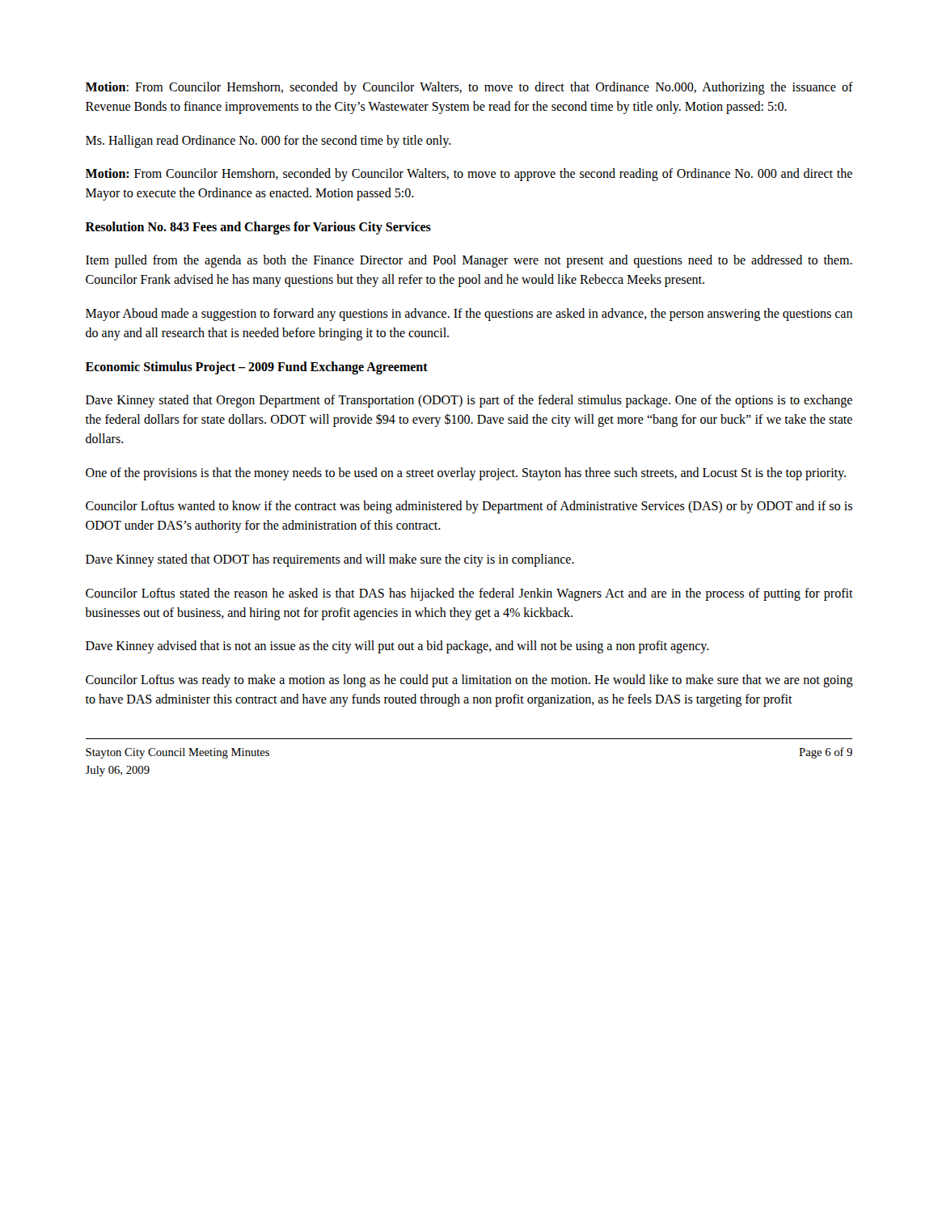Motion: From Councilor Hemshorn, seconded by Councilor Walters, to move to direct that Ordinance No.000, Authorizing the issuance of Revenue Bonds to finance improvements to the City’s Wastewater System be read for the second time by title only. Motion passed: 5:0.
Ms. Halligan read Ordinance No. 000 for the second time by title only.
Motion: From Councilor Hemshorn, seconded by Councilor Walters, to move to approve the second reading of Ordinance No. 000 and direct the Mayor to execute the Ordinance as enacted. Motion passed 5:0.
Resolution No. 843 Fees and Charges for Various City Services
Item pulled from the agenda as both the Finance Director and Pool Manager were not present and questions need to be addressed to them. Councilor Frank advised he has many questions but they all refer to the pool and he would like Rebecca Meeks present.
Mayor Aboud made a suggestion to forward any questions in advance. If the questions are asked in advance, the person answering the questions can do any and all research that is needed before bringing it to the council.
Economic Stimulus Project – 2009 Fund Exchange Agreement
Dave Kinney stated that Oregon Department of Transportation (ODOT) is part of the federal stimulus package. One of the options is to exchange the federal dollars for state dollars. ODOT will provide $94 to every $100. Dave said the city will get more “bang for our buck” if we take the state dollars.
One of the provisions is that the money needs to be used on a street overlay project. Stayton has three such streets, and Locust St is the top priority.
Councilor Loftus wanted to know if the contract was being administered by Department of Administrative Services (DAS) or by ODOT and if so is ODOT under DAS’s authority for the administration of this contract.
Dave Kinney stated that ODOT has requirements and will make sure the city is in compliance.
Councilor Loftus stated the reason he asked is that DAS has hijacked the federal Jenkin Wagners Act and are in the process of putting for profit businesses out of business, and hiring not for profit agencies in which they get a 4% kickback.
Dave Kinney advised that is not an issue as the city will put out a bid package, and will not be using a non profit agency.
Councilor Loftus was ready to make a motion as long as he could put a limitation on the motion. He would like to make sure that we are not going to have DAS administer this contract and have any funds routed through a non profit organization, as he feels DAS is targeting for profit
Stayton City Council Meeting Minutes
July 06, 2009
Page 6 of 9